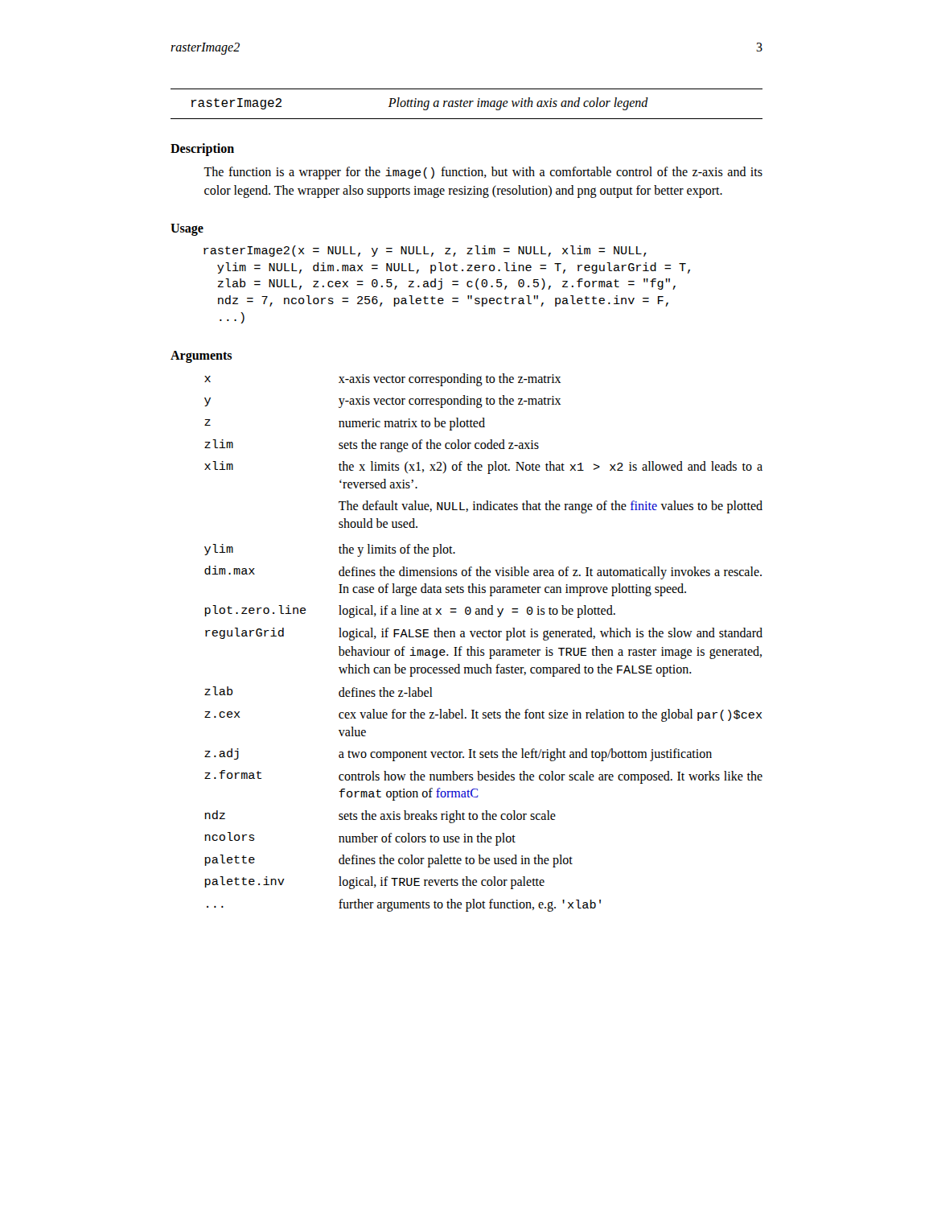rasterImage2 3
rasterImage2 Plotting a raster image with axis and color legend
Description
The function is a wrapper for the image() function, but with a comfortable control of the z-axis and its color legend. The wrapper also supports image resizing (resolution) and png output for better export.
Usage
rasterImage2(x = NULL, y = NULL, z, zlim = NULL, xlim = NULL,
  ylim = NULL, dim.max = NULL, plot.zero.line = T, regularGrid = T,
  zlab = NULL, z.cex = 0.5, z.adj = c(0.5, 0.5), z.format = "fg",
  ndz = 7, ncolors = 256, palette = "spectral", palette.inv = F,
  ...)
Arguments
x
x-axis vector corresponding to the z-matrix
y
y-axis vector corresponding to the z-matrix
z
numeric matrix to be plotted
zlim
sets the range of the color coded z-axis
xlim
the x limits (x1, x2) of the plot. Note that x1 > x2 is allowed and leads to a ‘reversed axis’.
The default value, NULL, indicates that the range of the finite values to be plotted should be used.
ylim
the y limits of the plot.
dim.max
defines the dimensions of the visible area of z. It automatically invokes a rescale. In case of large data sets this parameter can improve plotting speed.
plot.zero.line
logical, if a line at x = 0 and y = 0 is to be plotted.
regularGrid
logical, if FALSE then a vector plot is generated, which is the slow and standard behaviour of image. If this parameter is TRUE then a raster image is generated, which can be processed much faster, compared to the FALSE option.
zlab
defines the z-label
z.cex
cex value for the z-label. It sets the font size in relation to the global par()$cex value
z.adj
a two component vector. It sets the left/right and top/bottom justification
z.format
controls how the numbers besides the color scale are composed. It works like the format option of formatC
ndz
sets the axis breaks right to the color scale
ncolors
number of colors to use in the plot
palette
defines the color palette to be used in the plot
palette.inv
logical, if TRUE reverts the color palette
...
further arguments to the plot function, e.g. 'xlab'